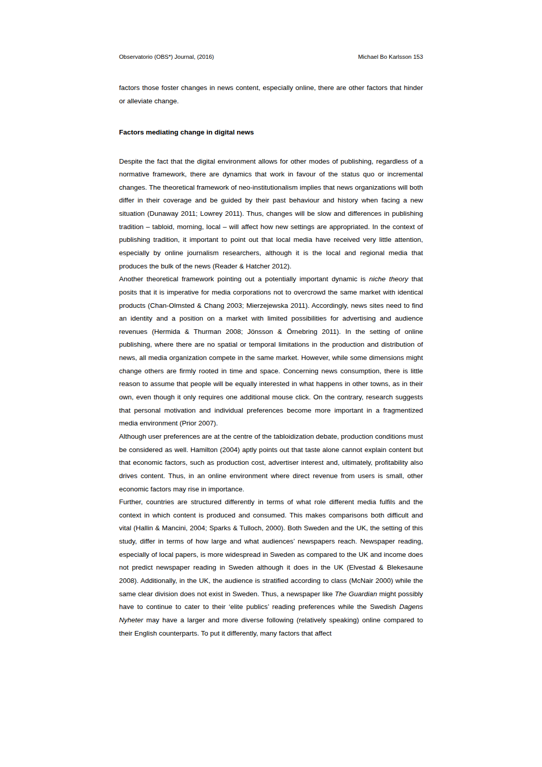Observatorio (OBS*) Journal, (2016) Michael Bo Karlsson 153
factors those foster changes in news content, especially online, there are other factors that hinder or alleviate change.
Factors mediating change in digital news
Despite the fact that the digital environment allows for other modes of publishing, regardless of a normative framework, there are dynamics that work in favour of the status quo or incremental changes. The theoretical framework of neo-institutionalism implies that news organizations will both differ in their coverage and be guided by their past behaviour and history when facing a new situation (Dunaway 2011; Lowrey 2011). Thus, changes will be slow and differences in publishing tradition – tabloid, morning, local – will affect how new settings are appropriated. In the context of publishing tradition, it important to point out that local media have received very little attention, especially by online journalism researchers, although it is the local and regional media that produces the bulk of the news (Reader & Hatcher 2012).
Another theoretical framework pointing out a potentially important dynamic is niche theory that posits that it is imperative for media corporations not to overcrowd the same market with identical products (Chan-Olmsted & Chang 2003; Mierzejewska 2011). Accordingly, news sites need to find an identity and a position on a market with limited possibilities for advertising and audience revenues (Hermida & Thurman 2008; Jönsson & Örnebring 2011). In the setting of online publishing, where there are no spatial or temporal limitations in the production and distribution of news, all media organization compete in the same market. However, while some dimensions might change others are firmly rooted in time and space. Concerning news consumption, there is little reason to assume that people will be equally interested in what happens in other towns, as in their own, even though it only requires one additional mouse click. On the contrary, research suggests that personal motivation and individual preferences become more important in a fragmentized media environment (Prior 2007).
Although user preferences are at the centre of the tabloidization debate, production conditions must be considered as well. Hamilton (2004) aptly points out that taste alone cannot explain content but that economic factors, such as production cost, advertiser interest and, ultimately, profitability also drives content. Thus, in an online environment where direct revenue from users is small, other economic factors may rise in importance.
Further, countries are structured differently in terms of what role different media fulfils and the context in which content is produced and consumed. This makes comparisons both difficult and vital (Hallin & Mancini, 2004; Sparks & Tulloch, 2000). Both Sweden and the UK, the setting of this study, differ in terms of how large and what audiences’ newspapers reach. Newspaper reading, especially of local papers, is more widespread in Sweden as compared to the UK and income does not predict newspaper reading in Sweden although it does in the UK (Elvestad & Blekesaune 2008). Additionally, in the UK, the audience is stratified according to class (McNair 2000) while the same clear division does not exist in Sweden. Thus, a newspaper like The Guardian might possibly have to continue to cater to their ‘elite publics’ reading preferences while the Swedish Dagens Nyheter may have a larger and more diverse following (relatively speaking) online compared to their English counterparts. To put it differently, many factors that affect